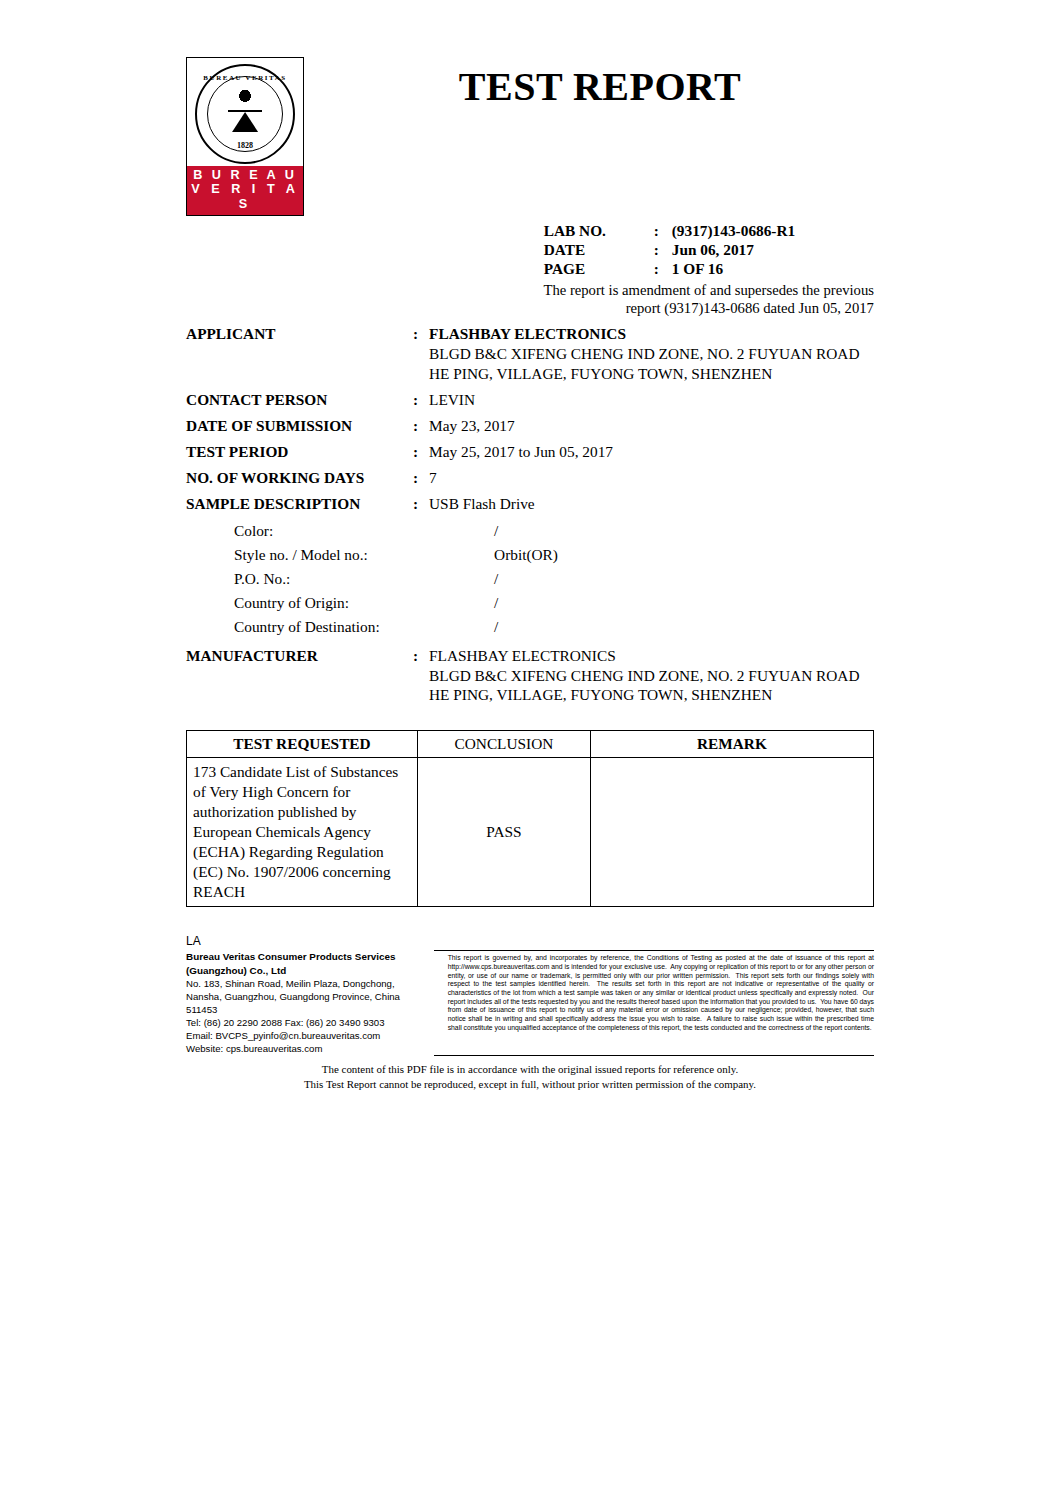BUREAU VERITAS
1828
B U R E A U
V E R I T A S
TEST REPORT
| LAB NO. | : | (9317)143-0686-R1 |
| DATE | : | Jun 06, 2017 |
| PAGE | : | 1 OF 16 |
The report is amendment of and supersedes the previous
report (9317)143-0686 dated Jun 05, 2017
| APPLICANT | : | FLASHBAY ELECTRONICS BLGD B&C XIFENG CHENG IND ZONE, NO. 2 FUYUAN ROAD HE PING, VILLAGE, FUYONG TOWN, SHENZHEN |
| CONTACT PERSON | : | LEVIN |
| DATE OF SUBMISSION | : | May 23, 2017 |
| TEST PERIOD | : | May 25, 2017 to Jun 05, 2017 |
| NO. OF WORKING DAYS | : | 7 |
| SAMPLE DESCRIPTION | : | USB Flash Drive |
| Color: | / |
| Style no. / Model no.: | Orbit(OR) |
| P.O. No.: | / |
| Country of Origin: | / |
| Country of Destination: | / |
| MANUFACTURER | : | FLASHBAY ELECTRONICS BLGD B&C XIFENG CHENG IND ZONE, NO. 2 FUYUAN ROAD HE PING, VILLAGE, FUYONG TOWN, SHENZHEN |
| TEST REQUESTED | CONCLUSION | REMARK |
| --- | --- | --- |
| 173 Candidate List of Substances of Very High Concern for authorization published by European Chemicals Agency (ECHA) Regarding Regulation (EC) No. 1907/2006 concerning REACH | PASS | |
LA
Bureau Veritas Consumer Products Services
(Guangzhou) Co., Ltd
No. 183, Shinan Road, Meilin Plaza, Dongchong,
Nansha, Guangzhou, Guangdong Province, China
511453
Tel: (86) 20 2290 2088 Fax: (86) 20 3490 9303
Email: BVCPS_pyinfo@cn.bureauveritas.com
Website: cps.bureauveritas.com
This report is governed by, and incorporates by reference, the Conditions of Testing as posted at the date of issuance of this report at http://www.cps.bureauveritas.com and is intended for your exclusive use. Any copying or replication of this report to or for any other person or entity, or use of our name or trademark, is permitted only with our prior written permission. This report sets forth our findings solely with respect to the test samples identified herein. The results set forth in this report are not indicative or representative of the quality or characteristics of the lot from which a test sample was taken or any similar or identical product unless specifically and expressly noted. Our report includes all of the tests requested by you and the results thereof based upon the information that you provided to us. You have 60 days from date of issuance of this report to notify us of any material error or omission caused by our negligence; provided, however, that such notice shall be in writing and shall specifically address the issue you wish to raise. A failure to raise such issue within the prescribed time shall constitute you unqualified acceptance of the completeness of this report, the tests conducted and the correctness of the report contents.
The content of this PDF file is in accordance with the original issued reports for reference only.
This Test Report cannot be reproduced, except in full, without prior written permission of the company.